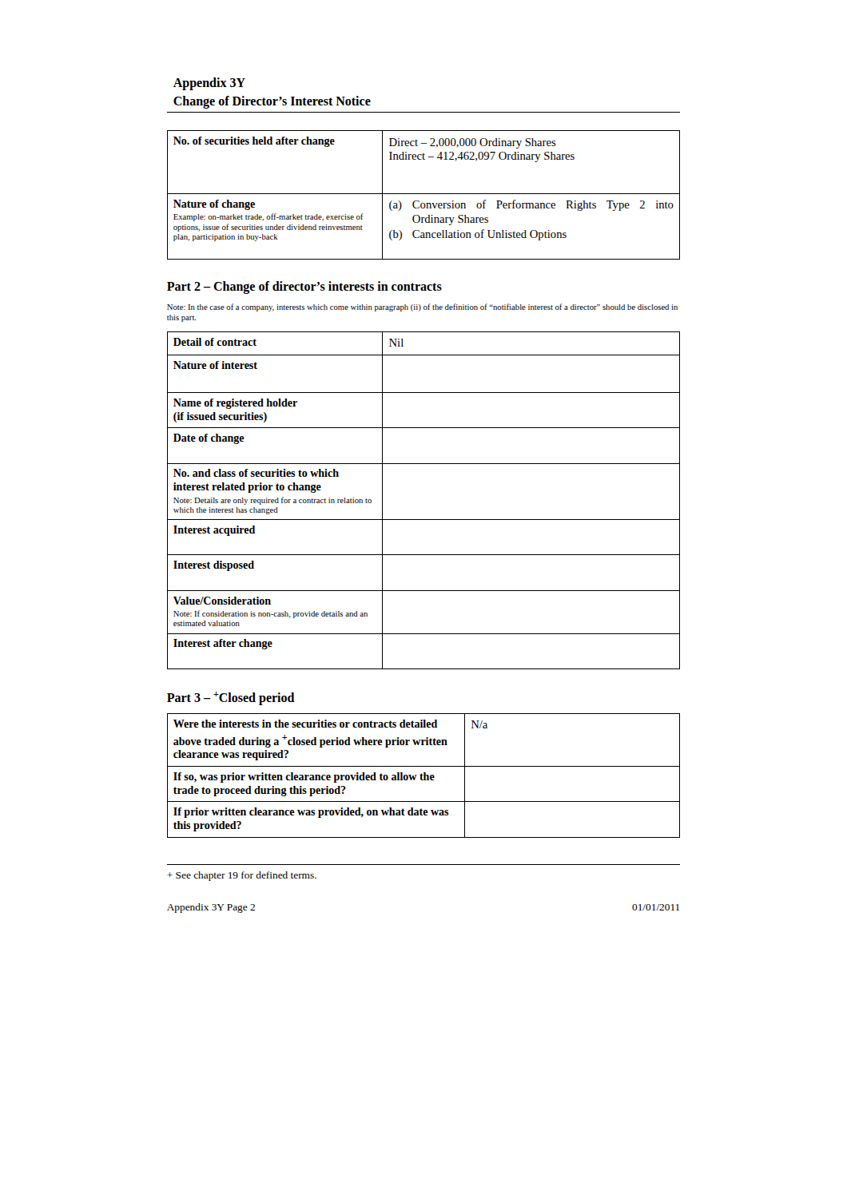Appendix 3Y
Change of Director’s Interest Notice
| No. of securities held after change | Direct – 2,000,000 Ordinary Shares Indirect – 412,462,097 Ordinary Shares |
| Nature of change Example: on-market trade, off-market trade, exercise of options, issue of securities under dividend reinvestment plan, participation in buy-back | (a) Conversion of Performance Rights Type 2 into Ordinary Shares (b) Cancellation of Unlisted Options |
Part 2 – Change of director’s interests in contracts
Note: In the case of a company, interests which come within paragraph (ii) of the definition of “notifiable interest of a director” should be disclosed in this part.
| Detail of contract | Nil |
| Nature of interest | |
| Name of registered holder (if issued securities) | |
| Date of change | |
| No. and class of securities to which interest related prior to change Note: Details are only required for a contract in relation to which the interest has changed | |
| Interest acquired | |
| Interest disposed | |
| Value/Consideration Note: If consideration is non-cash, provide details and an estimated valuation | |
| Interest after change | |
Part 3 – +Closed period
| Were the interests in the securities or contracts detailed above traded during a + closed period where prior written clearance was required? | N/a |
| If so, was prior written clearance provided to allow the trade to proceed during this period? | |
| If prior written clearance was provided, on what date was this provided? | |
+ See chapter 19 for defined terms.
Appendix 3Y Page 2 01/01/2011